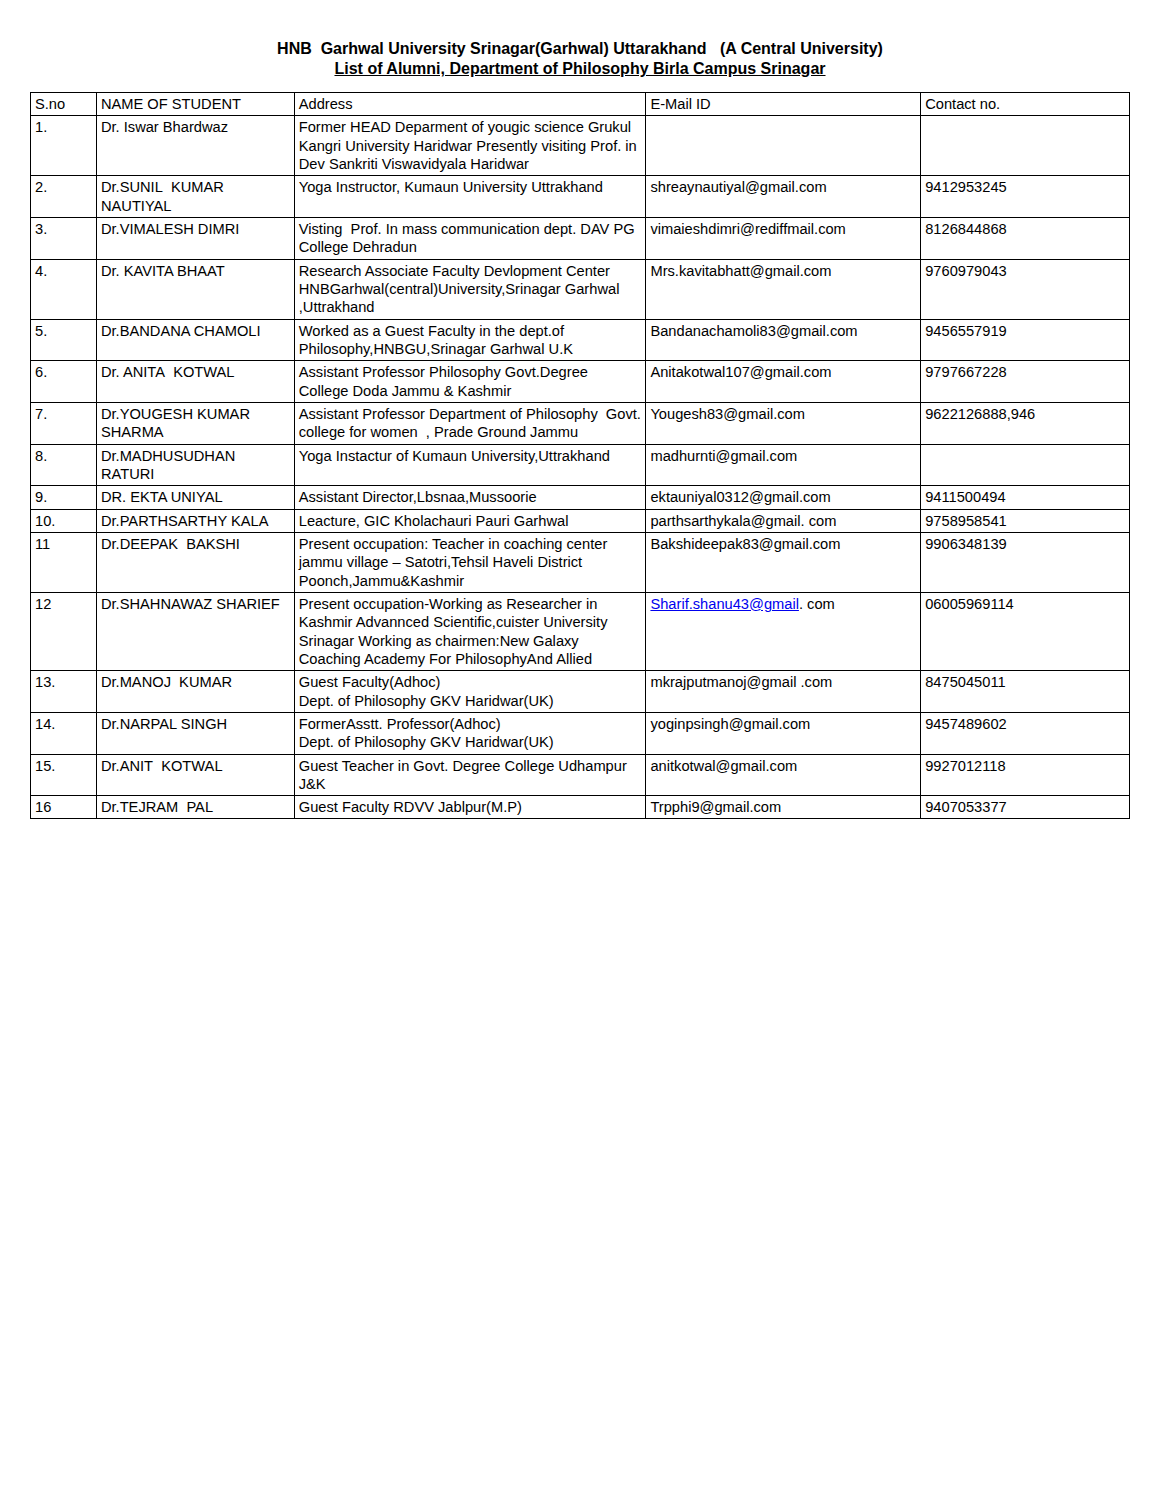HNB Garhwal University Srinagar(Garhwal) Uttarakhand (A Central University)
List of Alumni, Department of Philosophy Birla Campus Srinagar
| S.no | NAME OF STUDENT | Address | E-Mail ID | Contact no. |
| --- | --- | --- | --- | --- |
| 1. | Dr. Iswar Bhardwaz | Former HEAD Deparment of yougic science Grukul Kangri University Haridwar Presently visiting Prof. in Dev Sankriti Viswavidyala Haridwar | | |
| 2. | Dr.SUNIL KUMAR NAUTIYAL | Yoga Instructor, Kumaun University Uttrakhand | shreaynautiyal@gmail.com | 9412953245 |
| 3. | Dr.VIMALESH DIMRI | Visting Prof. In mass communication dept. DAV PG College Dehradun | vimaieshdimri@rediffmail.com | 8126844868 |
| 4. | Dr. KAVITA BHAAT | Research Associate Faculty Devlopment Center HNBGarhwal(central)University,Srinagar Garhwal ,Uttrakhand | Mrs.kavitabhatt@gmail.com | 9760979043 |
| 5. | Dr.BANDANA CHAMOLI | Worked as a Guest Faculty in the dept.of Philosophy,HNBGU,Srinagar Garhwal U.K | Bandanachamoli83@gmail.com | 9456557919 |
| 6. | Dr. ANITA KOTWAL | Assistant Professor Philosophy Govt.Degree College Doda Jammu & Kashmir | Anitakotwal107@gmail.com | 9797667228 |
| 7. | Dr.YOUGESH KUMAR SHARMA | Assistant Professor Department of Philosophy Govt. college for women , Prade Ground Jammu | Yougesh83@gmail.com | 9622126888,946 |
| 8. | Dr.MADHUSUDHAN RATURI | Yoga Instactur of Kumaun University,Uttrakhand | madhurnti@gmail.com | |
| 9. | DR. EKTA UNIYAL | Assistant Director,Lbsnaa,Mussoorie | ektauniyal0312@gmail.com | 9411500494 |
| 10. | Dr.PARTHSARTHY KALA | Leacture, GIC Kholachauri Pauri Garhwal | parthsarthykala@gmail. com | 9758958541 |
| 11 | Dr.DEEPAK BAKSHI | Present occupation: Teacher in coaching center jammu village – Satotri,Tehsil Haveli District Poonch,Jammu&Kashmir | Bakshideepak83@gmail.com | 9906348139 |
| 12 | Dr.SHAHNAWAZ SHARIEF | Present occupation-Working as Researcher in Kashmir Advannced Scientific,cuister University Srinagar Working as chairmen:New Galaxy Coaching Academy For PhilosophyAnd Allied | Sharif.shanu43@gmail . com | 06005969114 |
| 13. | Dr.MANOJ KUMAR | Guest Faculty(Adhoc) Dept. of Philosophy GKV Haridwar(UK) | mkrajputmanoj@gmail .com | 8475045011 |
| 14. | Dr.NARPAL SINGH | FormerAsstt. Professor(Adhoc) Dept. of Philosophy GKV Haridwar(UK) | yoginpsingh@gmail.com | 9457489602 |
| 15. | Dr.ANIT KOTWAL | Guest Teacher in Govt. Degree College Udhampur J&K | anitkotwal@gmail.com | 9927012118 |
| 16 | Dr.TEJRAM PAL | Guest Faculty RDVV Jablpur(M.P) | Trpphi9@gmail.com | 9407053377 |